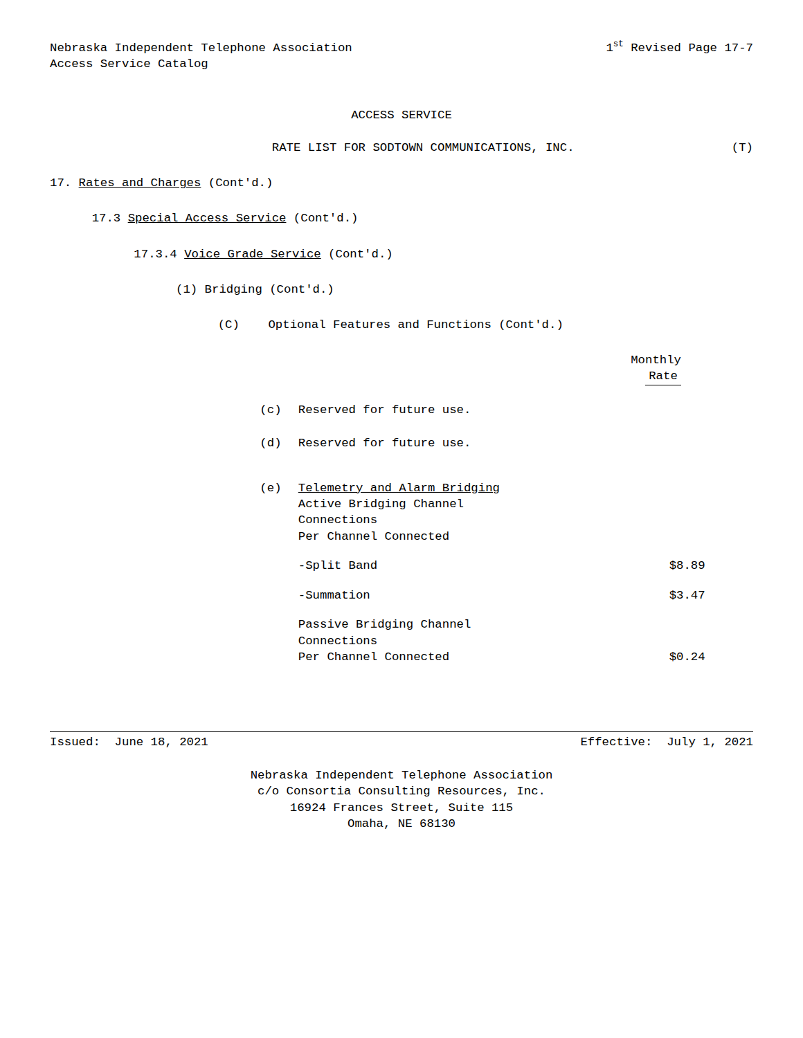Nebraska Independent Telephone Association Access Service Catalog
1st Revised Page 17-7
ACCESS SERVICE
RATE LIST FOR SODTOWN COMMUNICATIONS, INC.(T)
17. Rates and Charges (Cont'd.)
17.3 Special Access Service (Cont'd.)
17.3.4 Voice Grade Service (Cont'd.)
(1) Bridging (Cont'd.)
(C) Optional Features and Functions (Cont'd.)
Monthly Rate
(c)
Reserved for future use.
(d)
Reserved for future use.
(e)
Telemetry and Alarm Bridging
Active Bridging Channel
Connections
Per Channel Connected
-Split Band
$8.89
-Summation
$3.47
Passive Bridging Channel
Connections
Per Channel Connected
$0.24
Issued: June 18, 2021 Effective: July 1, 2021
Nebraska Independent Telephone Association c/o Consortia Consulting Resources, Inc. 16924 Frances Street, Suite 115 Omaha, NE 68130